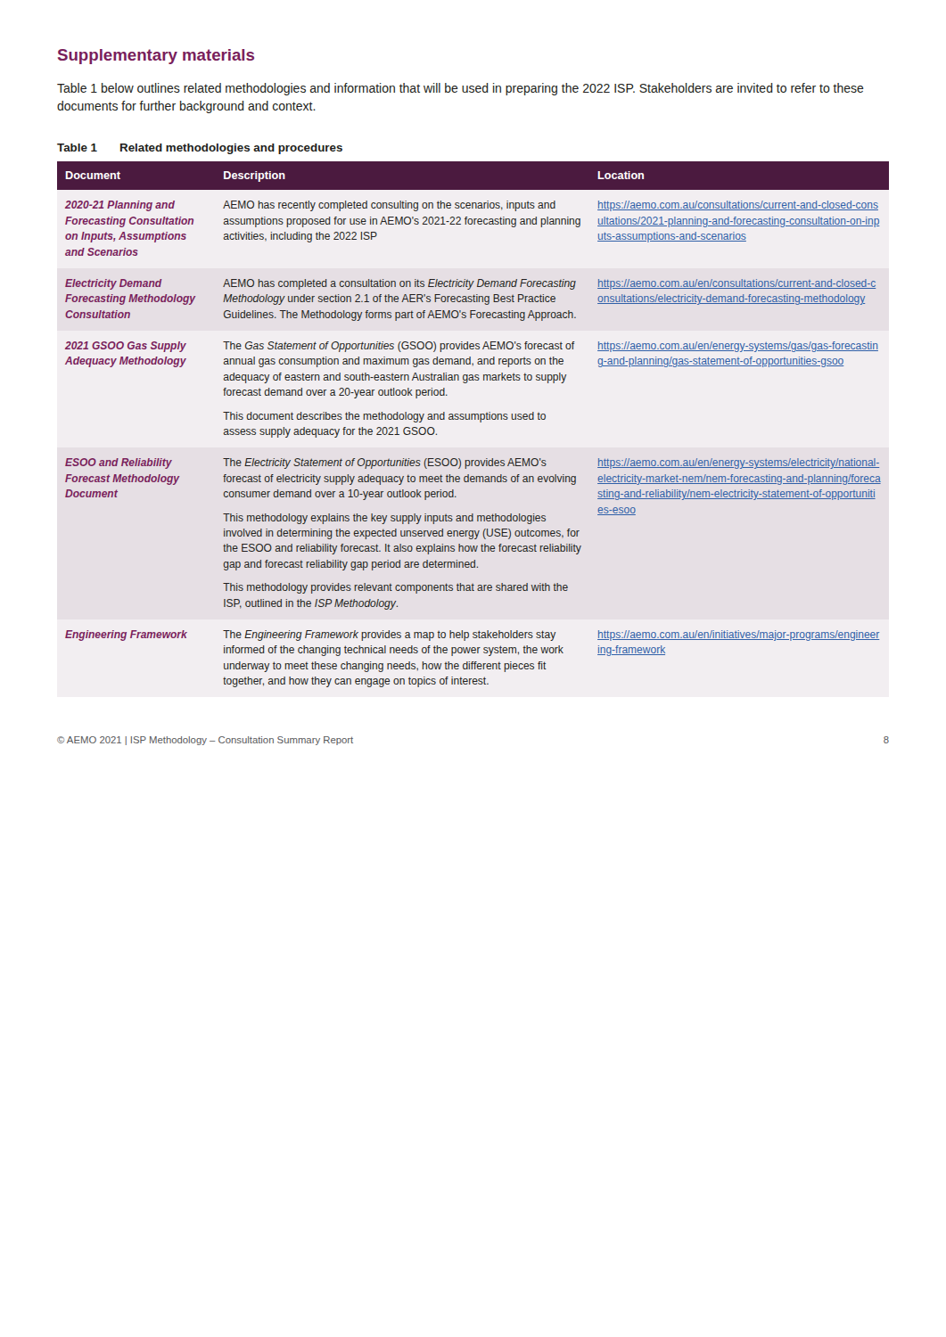Supplementary materials
Table 1 below outlines related methodologies and information that will be used in preparing the 2022 ISP. Stakeholders are invited to refer to these documents for further background and context.
Table 1 Related methodologies and procedures
| Document | Description | Location |
| --- | --- | --- |
| 2020-21 Planning and Forecasting Consultation on Inputs, Assumptions and Scenarios | AEMO has recently completed consulting on the scenarios, inputs and assumptions proposed for use in AEMO's 2021-22 forecasting and planning activities, including the 2022 ISP | https://aemo.com.au/consultations/current-and-closed-consultations/2021-planning-and-forecasting-consultation-on-inputs-assumptions-and-scenarios |
| Electricity Demand Forecasting Methodology Consultation | AEMO has completed a consultation on its Electricity Demand Forecasting Methodology under section 2.1 of the AER's Forecasting Best Practice Guidelines. The Methodology forms part of AEMO's Forecasting Approach. | https://aemo.com.au/en/consultations/current-and-closed-consultations/electricity-demand-forecasting-methodology |
| 2021 GSOO Gas Supply Adequacy Methodology | The Gas Statement of Opportunities (GSOO) provides AEMO's forecast of annual gas consumption and maximum gas demand, and reports on the adequacy of eastern and south-eastern Australian gas markets to supply forecast demand over a 20-year outlook period. This document describes the methodology and assumptions used to assess supply adequacy for the 2021 GSOO. | https://aemo.com.au/en/energy-systems/gas/gas-forecasting-and-planning/gas-statement-of-opportunities-gsoo |
| ESOO and Reliability Forecast Methodology Document | The Electricity Statement of Opportunities (ESOO) provides AEMO's forecast of electricity supply adequacy to meet the demands of an evolving consumer demand over a 10-year outlook period. This methodology explains the key supply inputs and methodologies involved in determining the expected unserved energy (USE) outcomes, for the ESOO and reliability forecast. It also explains how the forecast reliability gap and forecast reliability gap period are determined. This methodology provides relevant components that are shared with the ISP, outlined in the ISP Methodology . | https://aemo.com.au/en/energy-systems/electricity/national-electricity-market-nem/nem-forecasting-and-planning/forecasting-and-reliability/nem-electricity-statement-of-opportunities-esoo |
| Engineering Framework | The Engineering Framework provides a map to help stakeholders stay informed of the changing technical needs of the power system, the work underway to meet these changing needs, how the different pieces fit together, and how they can engage on topics of interest. | https://aemo.com.au/en/initiatives/major-programs/engineering-framework |
© AEMO 2021 | ISP Methodology – Consultation Summary Report 8